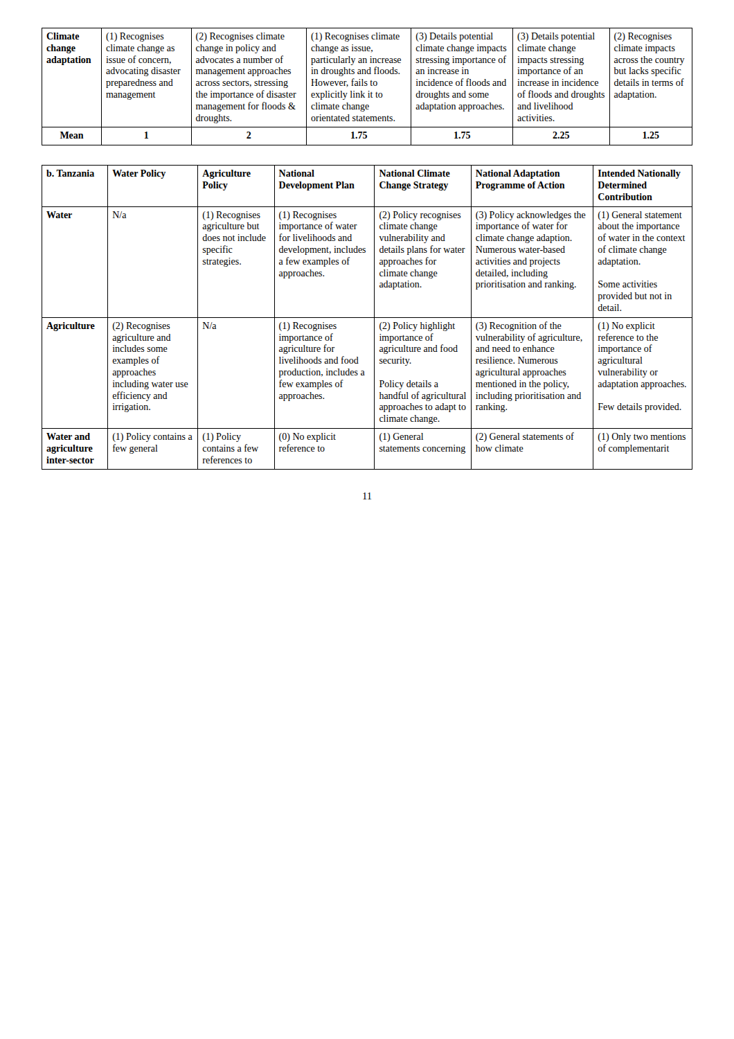| Climate change adaptation | (1) Recognises climate change as issue of concern, advocating disaster preparedness and management | (2) Recognises climate change in policy and advocates a number of management approaches across sectors, stressing the importance of disaster management for floods & droughts. | (1) Recognises climate change as issue, particularly an increase in droughts and floods. However, fails to explicitly link it to climate change orientated statements. | (3) Details potential climate change impacts stressing importance of an increase in incidence of floods and droughts and some adaptation approaches. | (3) Details potential climate change impacts stressing importance of an increase in incidence of floods and droughts and livelihood activities. | (2) Recognises climate impacts across the country but lacks specific details in terms of adaptation. |
| Mean | 1 | 2 | 1.75 | 1.75 | 2.25 | 1.25 |
| b. Tanzania | Water Policy | Agriculture Policy | National Development Plan | National Climate Change Strategy | National Adaptation Programme of Action | Intended Nationally Determined Contribution |
| --- | --- | --- | --- | --- | --- | --- |
| Water | N/a | (1) Recognises agriculture but does not include specific strategies. | (1) Recognises importance of water for livelihoods and development, includes a few examples of approaches. | (2) Policy recognises climate change vulnerability and details plans for water approaches for climate change adaptation. | (3) Policy acknowledges the importance of water for climate change adaption. Numerous water-based activities and projects detailed, including prioritisation and ranking. | (1) General statement about the importance of water in the context of climate change adaptation. Some activities provided but not in detail. |
| Agriculture | (2) Recognises agriculture and includes some examples of approaches including water use efficiency and irrigation. | N/a | (1) Recognises importance of agriculture for livelihoods and food production, includes a few examples of approaches. | (2) Policy highlight importance of agriculture and food security. Policy details a handful of agricultural approaches to adapt to climate change. | (3) Recognition of the vulnerability of agriculture, and need to enhance resilience. Numerous agricultural approaches mentioned in the policy, including prioritisation and ranking. | (1) No explicit reference to the importance of agricultural vulnerability or adaptation approaches. Few details provided. |
| Water and agriculture inter-sector | (1) Policy contains a few general | (1) Policy contains a few references to | (0) No explicit reference to | (1) General statements concerning | (2) General statements of how climate | (1) Only two mentions of complementarit |
11